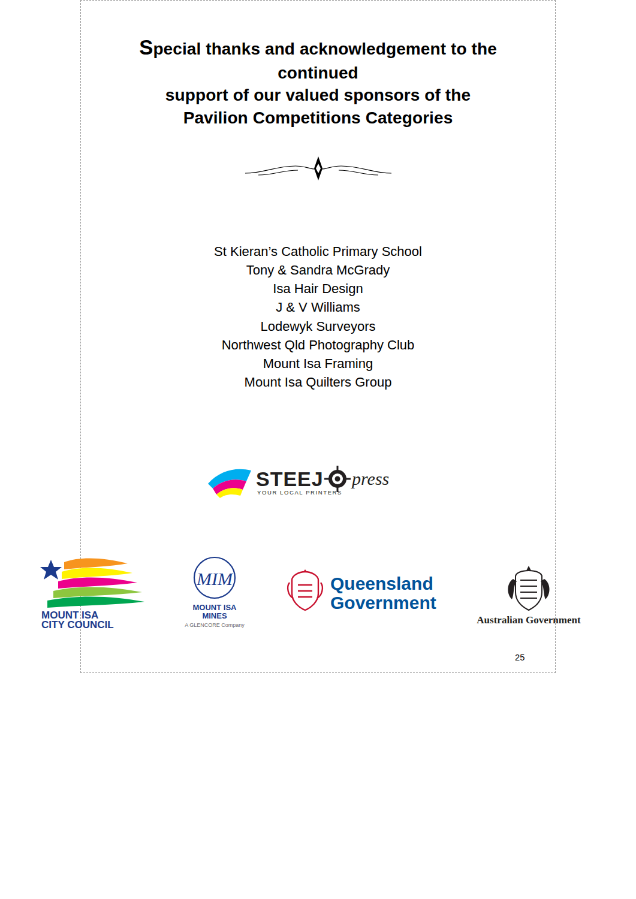Special thanks and acknowledgement to the continued
support of our valued sponsors of the
Pavilion Competitions Categories
St Kieran’s Catholic Primary School
Tony & Sandra McGrady
Isa Hair Design
J & V Williams
Lodewyk Surveyors
Northwest Qld Photography Club
Mount Isa Framing
Mount Isa Quilters Group
STEEJ press YOUR LOCAL PRINTERS
MOUNT ISA CITY COUNCIL
MIM MOUNT ISA MINES A GLENCORE Company
Queensland Government
Australian Government
25